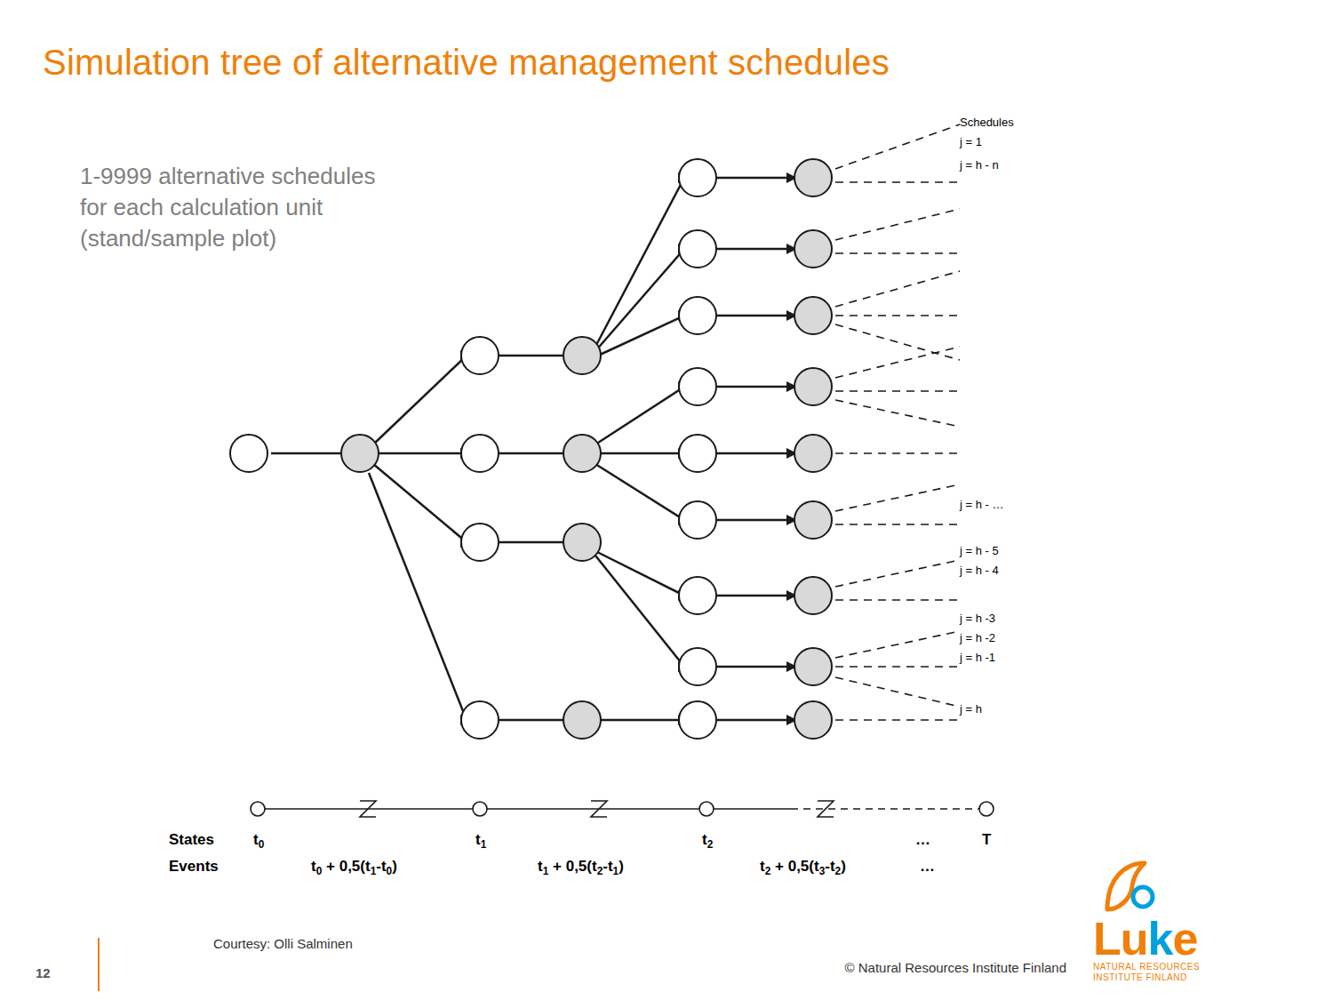Simulation tree of alternative management schedules
1-9999 alternative schedules
for each calculation unit
(stand/sample plot)
Schedules
j = 1
j = h - n
j = h - …
j = h - 5
j = h - 4
j = h -3
j = h -2
j = h -1
j = h
States t0 t1 t2 … T
Events t0 + 0,5(t1-t0) t1 + 0,5(t2-t1) t2 + 0,5(t3-t2) …
Courtesy: Olli Salminen
12
© Natural Resources Institute Finland
Luke
NATURAL RESOURCES
INSTITUTE FINLAND